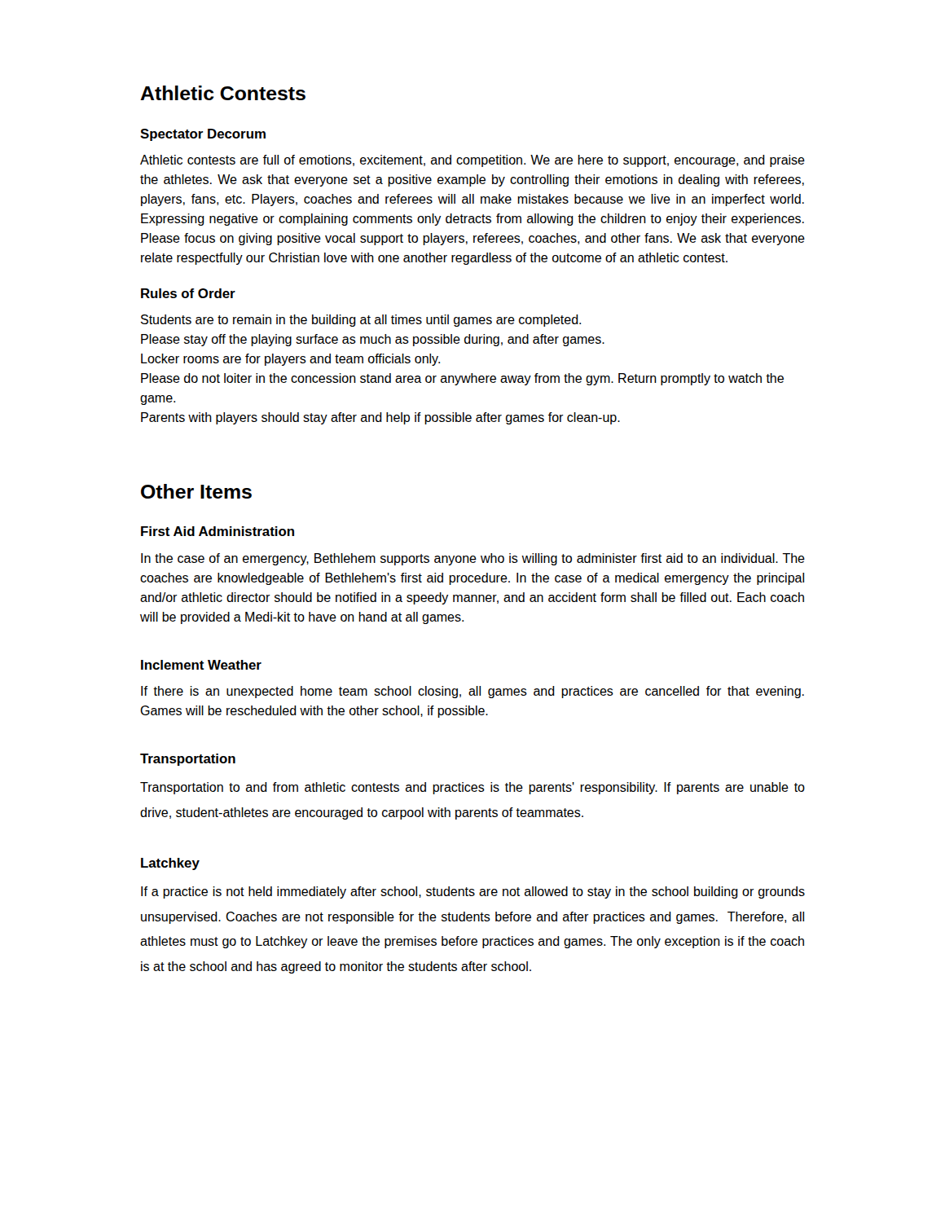Athletic Contests
Spectator Decorum
Athletic contests are full of emotions, excitement, and competition. We are here to support, encourage, and praise the athletes. We ask that everyone set a positive example by controlling their emotions in dealing with referees, players, fans, etc. Players, coaches and referees will all make mistakes because we live in an imperfect world. Expressing negative or complaining comments only detracts from allowing the children to enjoy their experiences. Please focus on giving positive vocal support to players, referees, coaches, and other fans. We ask that everyone relate respectfully our Christian love with one another regardless of the outcome of an athletic contest.
Rules of Order
Students are to remain in the building at all times until games are completed.
Please stay off the playing surface as much as possible during, and after games.
Locker rooms are for players and team officials only.
Please do not loiter in the concession stand area or anywhere away from the gym. Return promptly to watch the game.
Parents with players should stay after and help if possible after games for clean-up.
Other Items
First Aid Administration
In the case of an emergency, Bethlehem supports anyone who is willing to administer first aid to an individual. The coaches are knowledgeable of Bethlehem's first aid procedure. In the case of a medical emergency the principal and/or athletic director should be notified in a speedy manner, and an accident form shall be filled out. Each coach will be provided a Medi-kit to have on hand at all games.
Inclement Weather
If there is an unexpected home team school closing, all games and practices are cancelled for that evening. Games will be rescheduled with the other school, if possible.
Transportation
Transportation to and from athletic contests and practices is the parents' responsibility. If parents are unable to drive, student-athletes are encouraged to carpool with parents of teammates.
Latchkey
If a practice is not held immediately after school, students are not allowed to stay in the school building or grounds unsupervised. Coaches are not responsible for the students before and after practices and games. Therefore, all athletes must go to Latchkey or leave the premises before practices and games. The only exception is if the coach is at the school and has agreed to monitor the students after school.